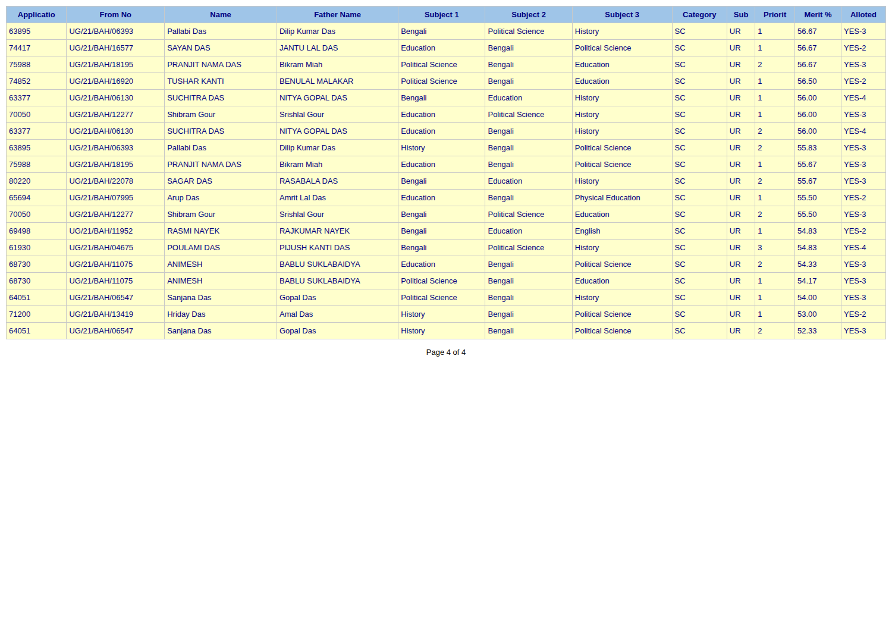| Applicatio | From No | Name | Father Name | Subject 1 | Subject 2 | Subject 3 | Category | Sub | Priorit | Merit % | Alloted |
| --- | --- | --- | --- | --- | --- | --- | --- | --- | --- | --- | --- |
| 63895 | UG/21/BAH/06393 | Pallabi Das | Dilip Kumar Das | Bengali | Political Science | History | SC | UR | 1 | 56.67 | YES-3 |
| 74417 | UG/21/BAH/16577 | SAYAN DAS | JANTU LAL DAS | Education | Bengali | Political Science | SC | UR | 1 | 56.67 | YES-2 |
| 75988 | UG/21/BAH/18195 | PRANJIT NAMA DAS | Bikram Miah | Political Science | Bengali | Education | SC | UR | 2 | 56.67 | YES-3 |
| 74852 | UG/21/BAH/16920 | TUSHAR KANTI | BENULAL MALAKAR | Political Science | Bengali | Education | SC | UR | 1 | 56.50 | YES-2 |
| 63377 | UG/21/BAH/06130 | SUCHITRA DAS | NITYA GOPAL DAS | Bengali | Education | History | SC | UR | 1 | 56.00 | YES-4 |
| 70050 | UG/21/BAH/12277 | Shibram Gour | Srishlal Gour | Education | Political Science | History | SC | UR | 1 | 56.00 | YES-3 |
| 63377 | UG/21/BAH/06130 | SUCHITRA DAS | NITYA GOPAL DAS | Education | Bengali | History | SC | UR | 2 | 56.00 | YES-4 |
| 63895 | UG/21/BAH/06393 | Pallabi Das | Dilip Kumar Das | History | Bengali | Political Science | SC | UR | 2 | 55.83 | YES-3 |
| 75988 | UG/21/BAH/18195 | PRANJIT NAMA DAS | Bikram Miah | Education | Bengali | Political Science | SC | UR | 1 | 55.67 | YES-3 |
| 80220 | UG/21/BAH/22078 | SAGAR DAS | RASABALA DAS | Bengali | Education | History | SC | UR | 2 | 55.67 | YES-3 |
| 65694 | UG/21/BAH/07995 | Arup Das | Amrit Lal Das | Education | Bengali | Physical Education | SC | UR | 1 | 55.50 | YES-2 |
| 70050 | UG/21/BAH/12277 | Shibram Gour | Srishlal Gour | Bengali | Political Science | Education | SC | UR | 2 | 55.50 | YES-3 |
| 69498 | UG/21/BAH/11952 | RASMI NAYEK | RAJKUMAR NAYEK | Bengali | Education | English | SC | UR | 1 | 54.83 | YES-2 |
| 61930 | UG/21/BAH/04675 | POULAMI DAS | PIJUSH KANTI DAS | Bengali | Political Science | History | SC | UR | 3 | 54.83 | YES-4 |
| 68730 | UG/21/BAH/11075 | ANIMESH | BABLU SUKLABAIDYA | Education | Bengali | Political Science | SC | UR | 2 | 54.33 | YES-3 |
| 68730 | UG/21/BAH/11075 | ANIMESH | BABLU SUKLABAIDYA | Political Science | Bengali | Education | SC | UR | 1 | 54.17 | YES-3 |
| 64051 | UG/21/BAH/06547 | Sanjana Das | Gopal Das | Political Science | Bengali | History | SC | UR | 1 | 54.00 | YES-3 |
| 71200 | UG/21/BAH/13419 | Hriday Das | Amal Das | History | Bengali | Political Science | SC | UR | 1 | 53.00 | YES-2 |
| 64051 | UG/21/BAH/06547 | Sanjana Das | Gopal Das | History | Bengali | Political Science | SC | UR | 2 | 52.33 | YES-3 |
Page 4 of 4